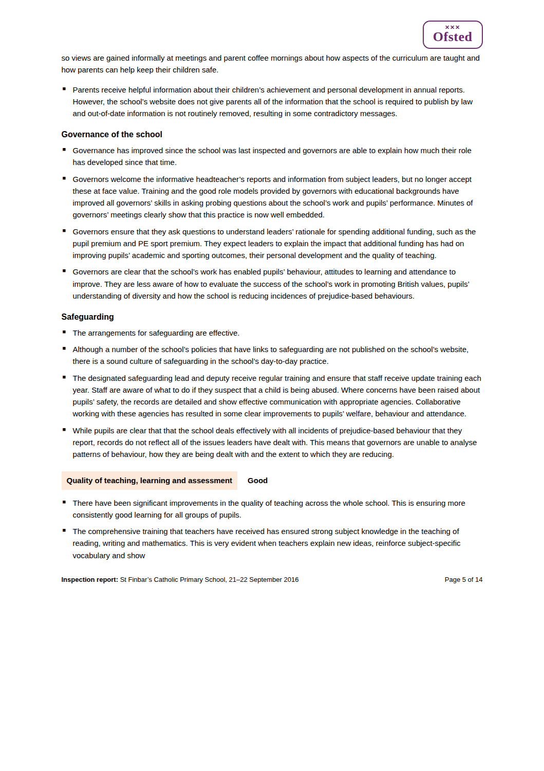✕✕✕
Ofsted
so views are gained informally at meetings and parent coffee mornings about how aspects of the curriculum are taught and how parents can help keep their children safe.
Parents receive helpful information about their children’s achievement and personal development in annual reports. However, the school’s website does not give parents all of the information that the school is required to publish by law and out-of-date information is not routinely removed, resulting in some contradictory messages.
Governance of the school
Governance has improved since the school was last inspected and governors are able to explain how much their role has developed since that time.
Governors welcome the informative headteacher’s reports and information from subject leaders, but no longer accept these at face value. Training and the good role models provided by governors with educational backgrounds have improved all governors’ skills in asking probing questions about the school’s work and pupils’ performance. Minutes of governors’ meetings clearly show that this practice is now well embedded.
Governors ensure that they ask questions to understand leaders’ rationale for spending additional funding, such as the pupil premium and PE sport premium. They expect leaders to explain the impact that additional funding has had on improving pupils’ academic and sporting outcomes, their personal development and the quality of teaching.
Governors are clear that the school’s work has enabled pupils’ behaviour, attitudes to learning and attendance to improve. They are less aware of how to evaluate the success of the school’s work in promoting British values, pupils’ understanding of diversity and how the school is reducing incidences of prejudice-based behaviours.
Safeguarding
The arrangements for safeguarding are effective.
Although a number of the school’s policies that have links to safeguarding are not published on the school’s website, there is a sound culture of safeguarding in the school’s day-to-day practice.
The designated safeguarding lead and deputy receive regular training and ensure that staff receive update training each year. Staff are aware of what to do if they suspect that a child is being abused. Where concerns have been raised about pupils’ safety, the records are detailed and show effective communication with appropriate agencies. Collaborative working with these agencies has resulted in some clear improvements to pupils’ welfare, behaviour and attendance.
While pupils are clear that that the school deals effectively with all incidents of prejudice-based behaviour that they report, records do not reflect all of the issues leaders have dealt with. This means that governors are unable to analyse patterns of behaviour, how they are being dealt with and the extent to which they are reducing.
Quality of teaching, learning and assessment
Good
There have been significant improvements in the quality of teaching across the whole school. This is ensuring more consistently good learning for all groups of pupils.
The comprehensive training that teachers have received has ensured strong subject knowledge in the teaching of reading, writing and mathematics. This is very evident when teachers explain new ideas, reinforce subject-specific vocabulary and show
Inspection report: St Finbar’s Catholic Primary School, 21–22 September 2016
Page 5 of 14